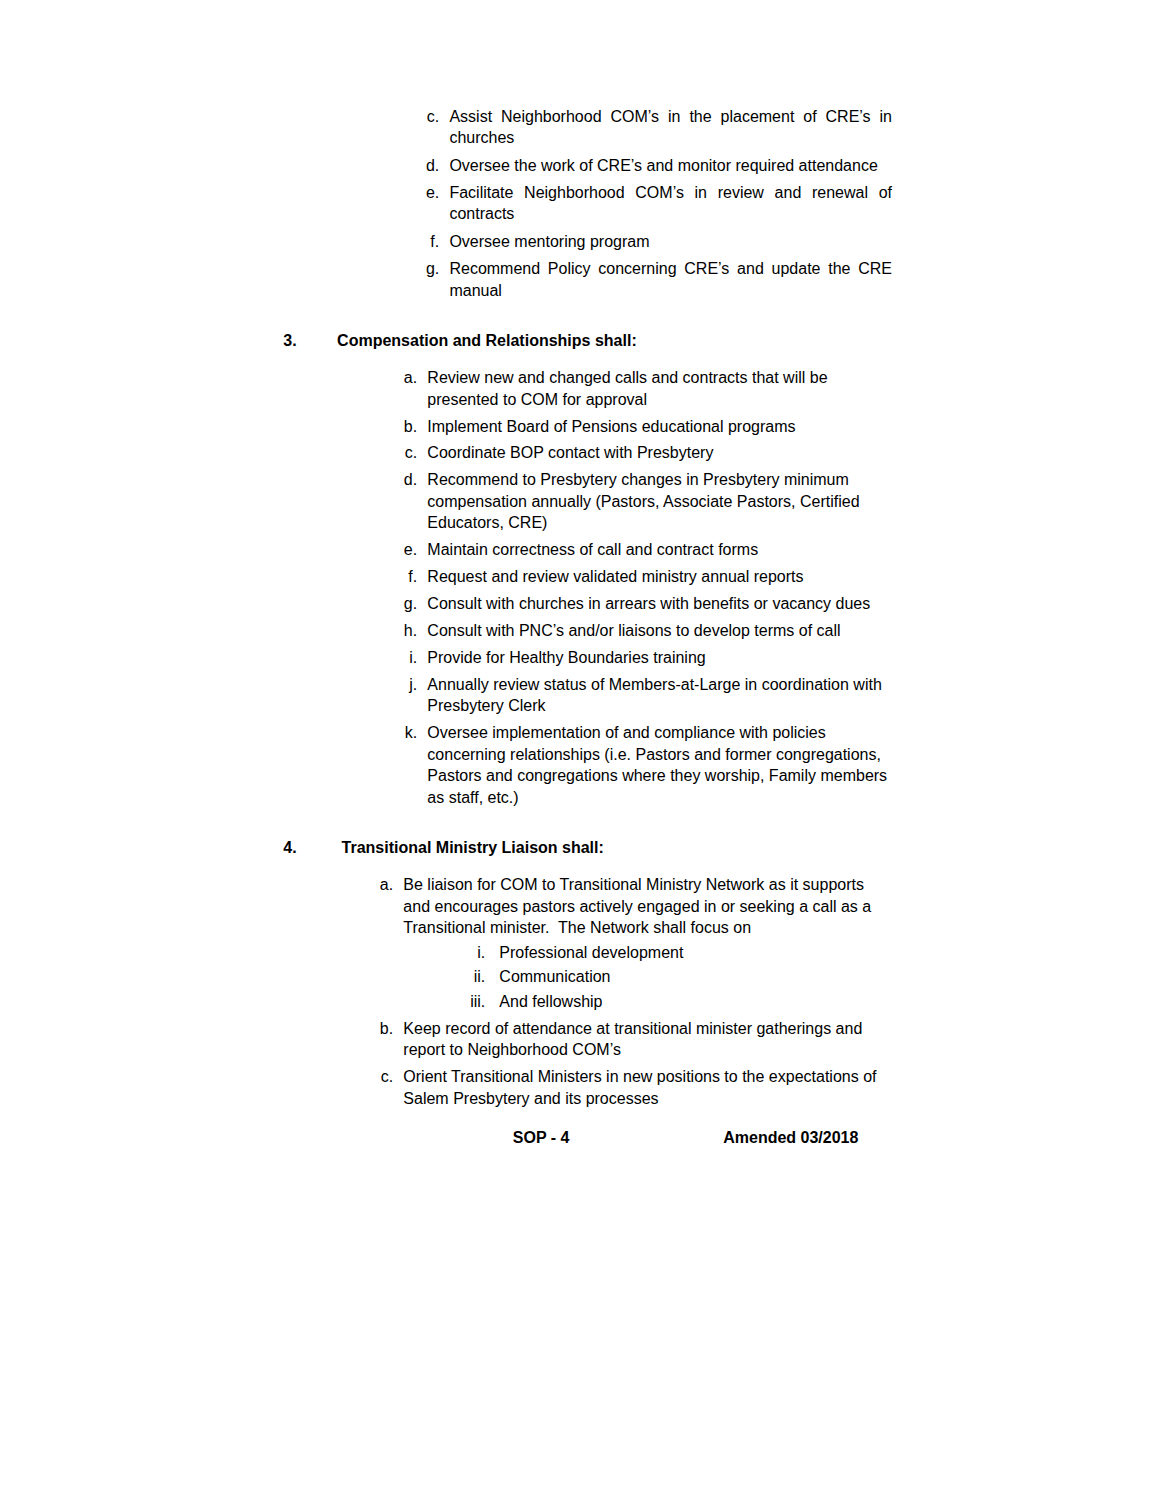Assist Neighborhood COM’s in the placement of CRE’s in churches
Oversee the work of CRE’s and monitor required attendance
Facilitate Neighborhood COM’s in review and renewal of contracts
Oversee mentoring program
Recommend Policy concerning CRE’s and update the CRE manual
3. Compensation and Relationships shall:
Review new and changed calls and contracts that will be presented to COM for approval
Implement Board of Pensions educational programs
Coordinate BOP contact with Presbytery
Recommend to Presbytery changes in Presbytery minimum compensation annually (Pastors, Associate Pastors, Certified Educators, CRE)
Maintain correctness of call and contract forms
Request and review validated ministry annual reports
Consult with churches in arrears with benefits or vacancy dues
Consult with PNC’s and/or liaisons to develop terms of call
Provide for Healthy Boundaries training
Annually review status of Members-at-Large in coordination with Presbytery Clerk
Oversee implementation of and compliance with policies concerning relationships (i.e. Pastors and former congregations, Pastors and congregations where they worship, Family members as staff, etc.)
4. Transitional Ministry Liaison shall:
Be liaison for COM to Transitional Ministry Network as it supports and encourages pastors actively engaged in or seeking a call as a Transitional minister. The Network shall focus on
Professional development
Communication
And fellowship
Keep record of attendance at transitional minister gatherings and report to Neighborhood COM’s
Orient Transitional Ministers in new positions to the expectations of Salem Presbytery and its processes
SOP - 4 Amended 03/2018